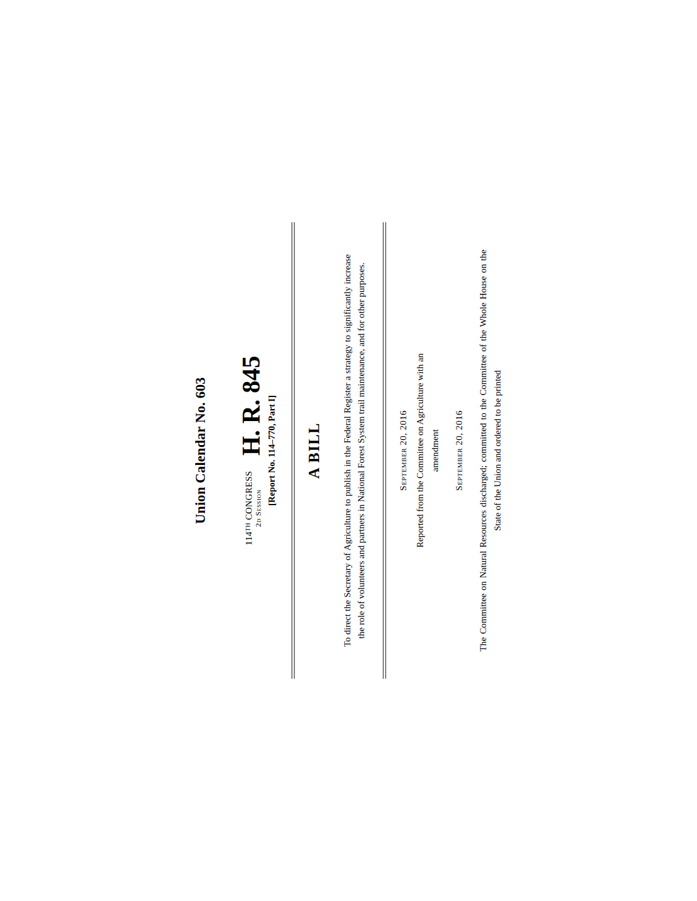Union Calendar No. 603
114TH CONGRESS
2d Session
H. R. 845
[Report No. 114–770, Part I]
A BILL
To direct the Secretary of Agriculture to publish in the Federal Register a strategy to significantly increase the role of volunteers and partners in National Forest System trail maintenance, and for other purposes.
September 20, 2016
Reported from the Committee on Agriculture with an
amendment
September 20, 2016
The Committee on Natural Resources discharged; com­mitted to the Committee of the Whole House on the State of the Union and ordered to be printed